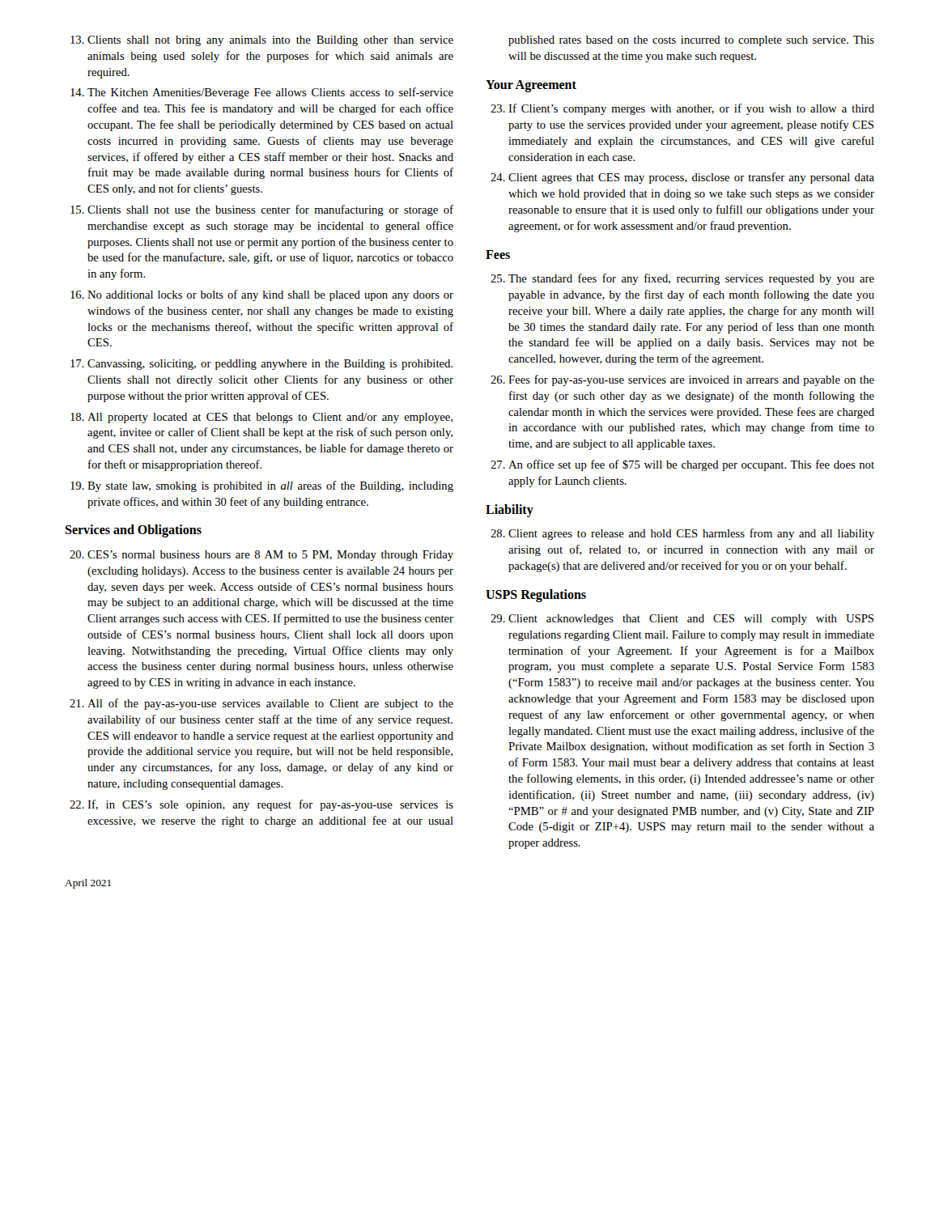Clients shall not bring any animals into the Building other than service animals being used solely for the purposes for which said animals are required.
The Kitchen Amenities/Beverage Fee allows Clients access to self-service coffee and tea. This fee is mandatory and will be charged for each office occupant. The fee shall be periodically determined by CES based on actual costs incurred in providing same. Guests of clients may use beverage services, if offered by either a CES staff member or their host. Snacks and fruit may be made available during normal business hours for Clients of CES only, and not for clients’ guests.
Clients shall not use the business center for manufacturing or storage of merchandise except as such storage may be incidental to general office purposes. Clients shall not use or permit any portion of the business center to be used for the manufacture, sale, gift, or use of liquor, narcotics or tobacco in any form.
No additional locks or bolts of any kind shall be placed upon any doors or windows of the business center, nor shall any changes be made to existing locks or the mechanisms thereof, without the specific written approval of CES.
Canvassing, soliciting, or peddling anywhere in the Building is prohibited. Clients shall not directly solicit other Clients for any business or other purpose without the prior written approval of CES.
All property located at CES that belongs to Client and/or any employee, agent, invitee or caller of Client shall be kept at the risk of such person only, and CES shall not, under any circumstances, be liable for damage thereto or for theft or misappropriation thereof.
By state law, smoking is prohibited in all areas of the Building, including private offices, and within 30 feet of any building entrance.
Services and Obligations
CES’s normal business hours are 8 AM to 5 PM, Monday through Friday (excluding holidays). Access to the business center is available 24 hours per day, seven days per week. Access outside of CES’s normal business hours may be subject to an additional charge, which will be discussed at the time Client arranges such access with CES. If permitted to use the business center outside of CES’s normal business hours, Client shall lock all doors upon leaving. Notwithstanding the preceding, Virtual Office clients may only access the business center during normal business hours, unless otherwise agreed to by CES in writing in advance in each instance.
All of the pay-as-you-use services available to Client are subject to the availability of our business center staff at the time of any service request. CES will endeavor to handle a service request at the earliest opportunity and provide the additional service you require, but will not be held responsible, under any circumstances, for any loss, damage, or delay of any kind or nature, including consequential damages.
If, in CES’s sole opinion, any request for pay-as-you-use services is excessive, we reserve the right to charge an additional fee at our usual published rates based on the costs incurred to complete such service. This will be discussed at the time you make such request.
Your Agreement
If Client’s company merges with another, or if you wish to allow a third party to use the services provided under your agreement, please notify CES immediately and explain the circumstances, and CES will give careful consideration in each case.
Client agrees that CES may process, disclose or transfer any personal data which we hold provided that in doing so we take such steps as we consider reasonable to ensure that it is used only to fulfill our obligations under your agreement, or for work assessment and/or fraud prevention.
Fees
The standard fees for any fixed, recurring services requested by you are payable in advance, by the first day of each month following the date you receive your bill. Where a daily rate applies, the charge for any month will be 30 times the standard daily rate. For any period of less than one month the standard fee will be applied on a daily basis. Services may not be cancelled, however, during the term of the agreement.
Fees for pay-as-you-use services are invoiced in arrears and payable on the first day (or such other day as we designate) of the month following the calendar month in which the services were provided. These fees are charged in accordance with our published rates, which may change from time to time, and are subject to all applicable taxes.
An office set up fee of $75 will be charged per occupant. This fee does not apply for Launch clients.
Liability
Client agrees to release and hold CES harmless from any and all liability arising out of, related to, or incurred in connection with any mail or package(s) that are delivered and/or received for you or on your behalf.
USPS Regulations
Client acknowledges that Client and CES will comply with USPS regulations regarding Client mail. Failure to comply may result in immediate termination of your Agreement. If your Agreement is for a Mailbox program, you must complete a separate U.S. Postal Service Form 1583 (“Form 1583”) to receive mail and/or packages at the business center. You acknowledge that your Agreement and Form 1583 may be disclosed upon request of any law enforcement or other governmental agency, or when legally mandated. Client must use the exact mailing address, inclusive of the Private Mailbox designation, without modification as set forth in Section 3 of Form 1583. Your mail must bear a delivery address that contains at least the following elements, in this order, (i) Intended addressee’s name or other identification, (ii) Street number and name, (iii) secondary address, (iv) “PMB” or # and your designated PMB number, and (v) City, State and ZIP Code (5-digit or ZIP+4). USPS may return mail to the sender without a proper address.
April 2021